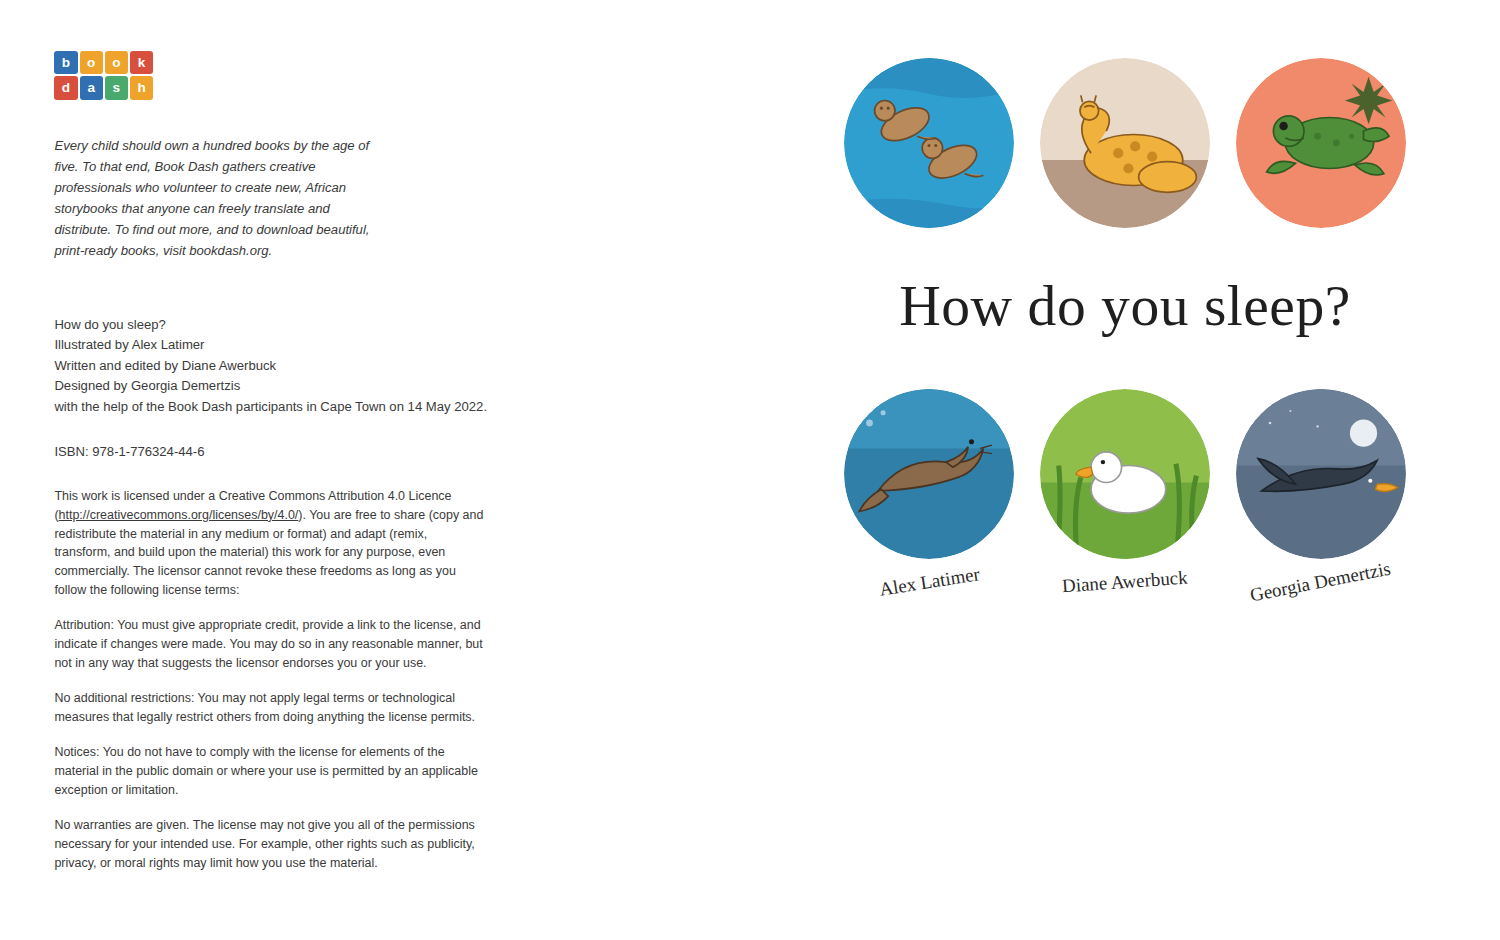book dash
Every child should own a hundred books by the age of five. To that end, Book Dash gathers creative professionals who volunteer to create new, African storybooks that anyone can freely translate and distribute. To find out more, and to download beautiful, print-ready books, visit bookdash.org.
How do you sleep?
Illustrated by Alex Latimer
Written and edited by Diane Awerbuck
Designed by Georgia Demertzis
with the help of the Book Dash participants in Cape Town on 14 May 2022.
ISBN: 978-1-776324-44-6
This work is licensed under a Creative Commons Attribution 4.0 Licence (http://creativecommons.org/licenses/by/4.0/). You are free to share (copy and redistribute the material in any medium or format) and adapt (remix, transform, and build upon the material) this work for any purpose, even commercially. The licensor cannot revoke these freedoms as long as you follow the following license terms:
Attribution: You must give appropriate credit, provide a link to the license, and indicate if changes were made. You may do so in any reasonable manner, but not in any way that suggests the licensor endorses you or your use.
No additional restrictions: You may not apply legal terms or technological measures that legally restrict others from doing anything the license permits.
Notices: You do not have to comply with the license for elements of the material in the public domain or where your use is permitted by an applicable exception or limitation.
No warranties are given. The license may not give you all of the permissions necessary for your intended use. For example, other rights such as publicity, privacy, or moral rights may limit how you use the material.
How do you sleep?
Alex Latimer
Diane Awerbuck
Georgia Demertzis